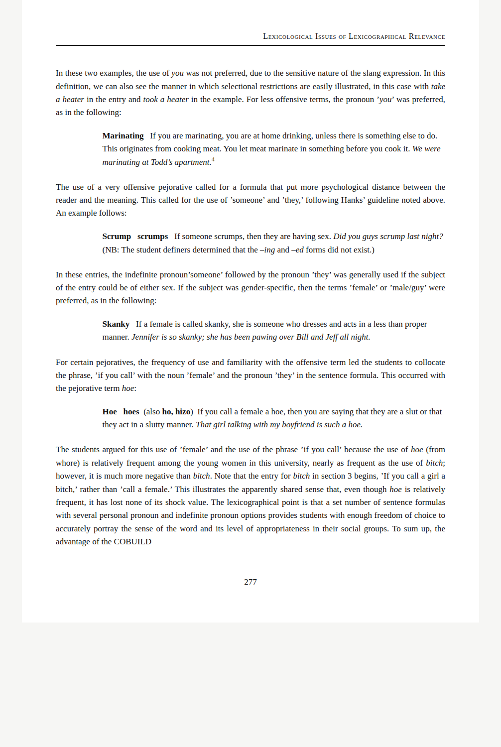Lexicological Issues of Lexicographical Relevance
In these two examples, the use of you was not preferred, due to the sensitive nature of the slang expression. In this definition, we can also see the manner in which selectional restrictions are easily illustrated, in this case with take a heater in the entry and took a heater in the example. For less offensive terms, the pronoun ’you’ was preferred, as in the following:
Marinating If you are marinating, you are at home drinking, unless there is something else to do. This originates from cooking meat. You let meat marinate in something before you cook it. We were marinating at Todd’s apartment.4
The use of a very offensive pejorative called for a formula that put more psychological distance between the reader and the meaning. This called for the use of ’someone’ and ’they,’ following Hanks’ guideline noted above. An example follows:
Scrump scrumps If someone scrumps, then they are having sex. Did you guys scrump last night? (NB: The student definers determined that the –ing and –ed forms did not exist.)
In these entries, the indefinite pronoun’someone’ followed by the pronoun ’they’ was generally used if the subject of the entry could be of either sex. If the subject was gender-specific, then the terms ’female’ or ’male/guy’ were preferred, as in the following:
Skanky If a female is called skanky, she is someone who dresses and acts in a less than proper manner. Jennifer is so skanky; she has been pawing over Bill and Jeff all night.
For certain pejoratives, the frequency of use and familiarity with the offensive term led the students to collocate the phrase, ’if you call’ with the noun ’female’ and the pronoun ’they’ in the sentence formula. This occurred with the pejorative term hoe:
Hoe hoes (also ho, hizo) If you call a female a hoe, then you are saying that they are a slut or that they act in a slutty manner. That girl talking with my boyfriend is such a hoe.
The students argued for this use of ’female’ and the use of the phrase ’if you call’ because the use of hoe (from whore) is relatively frequent among the young women in this university, nearly as frequent as the use of bitch; however, it is much more negative than bitch. Note that the entry for bitch in section 3 begins, ’If you call a girl a bitch,’ rather than ’call a female.’ This illustrates the apparently shared sense that, even though hoe is relatively frequent, it has lost none of its shock value. The lexicographical point is that a set number of sentence formulas with several personal pronoun and indefinite pronoun options provides students with enough freedom of choice to accurately portray the sense of the word and its level of appropriateness in their social groups. To sum up, the advantage of the COBUILD
277